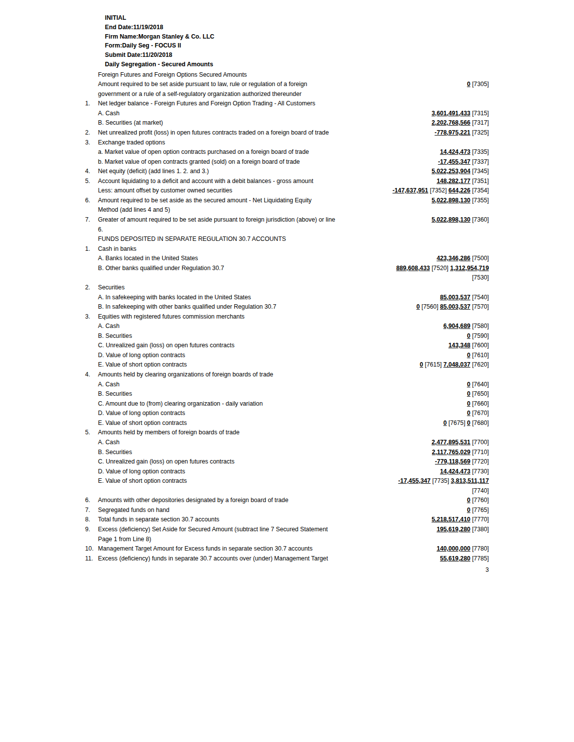INITIAL
End Date:11/19/2018
Firm Name:Morgan Stanley & Co. LLC
Form:Daily Seg - FOCUS II
Submit Date:11/20/2018
Daily Segregation - Secured Amounts
| | Foreign Futures and Foreign Options Secured Amounts | |
| | Amount required to be set aside pursuant to law, rule or regulation of a foreign | 0 [7305] |
| | government or a rule of a self-regulatory organization authorized thereunder | |
| 1. | Net ledger balance - Foreign Futures and Foreign Option Trading - All Customers | |
| | A. Cash | 3,601,491,433 [7315] |
| | B. Securities (at market) | 2,202,768,566 [7317] |
| 2. | Net unrealized profit (loss) in open futures contracts traded on a foreign board of trade | -778,975,221 [7325] |
| 3. | Exchange traded options | |
| | a. Market value of open option contracts purchased on a foreign board of trade | 14,424,473 [7335] |
| | b. Market value of open contracts granted (sold) on a foreign board of trade | -17,455,347 [7337] |
| 4. | Net equity (deficit) (add lines 1. 2. and 3.) | 5,022,253,904 [7345] |
| 5. | Account liquidating to a deficit and account with a debit balances - gross amount | 148,282,177 [7351] |
| | Less: amount offset by customer owned securities | -147,637,951 [7352] 644,226 [7354] |
| 6. | Amount required to be set aside as the secured amount - Net Liquidating Equity | 5,022,898,130 [7355] |
| | Method (add lines 4 and 5) | |
| 7. | Greater of amount required to be set aside pursuant to foreign jurisdiction (above) or line | 5,022,898,130 [7360] |
| | 6. | |
| | FUNDS DEPOSITED IN SEPARATE REGULATION 30.7 ACCOUNTS | |
| 1. | Cash in banks | |
| | A. Banks located in the United States | 423,346,286 [7500] |
| | B. Other banks qualified under Regulation 30.7 | 889,608,433 [7520] 1,312,954,719 |
| | | [7530] |
| 2. | Securities | |
| | A. In safekeeping with banks located in the United States | 85,003,537 [7540] |
| | B. In safekeeping with other banks qualified under Regulation 30.7 | 0 [7560] 85,003,537 [7570] |
| 3. | Equities with registered futures commission merchants | |
| | A. Cash | 6,904,689 [7580] |
| | B. Securities | 0 [7590] |
| | C. Unrealized gain (loss) on open futures contracts | 143,348 [7600] |
| | D. Value of long option contracts | 0 [7610] |
| | E. Value of short option contracts | 0 [7615] 7,048,037 [7620] |
| 4. | Amounts held by clearing organizations of foreign boards of trade | |
| | A. Cash | 0 [7640] |
| | B. Securities | 0 [7650] |
| | C. Amount due to (from) clearing organization - daily variation | 0 [7660] |
| | D. Value of long option contracts | 0 [7670] |
| | E. Value of short option contracts | 0 [7675] 0 [7680] |
| 5. | Amounts held by members of foreign boards of trade | |
| | A. Cash | 2,477,895,531 [7700] |
| | B. Securities | 2,117,765,029 [7710] |
| | C. Unrealized gain (loss) on open futures contracts | -779,118,569 [7720] |
| | D. Value of long option contracts | 14,424,473 [7730] |
| | E. Value of short option contracts | -17,455,347 [7735] 3,813,511,117 |
| | | [7740] |
| 6. | Amounts with other depositories designated by a foreign board of trade | 0 [7760] |
| 7. | Segregated funds on hand | 0 [7765] |
| 8. | Total funds in separate section 30.7 accounts | 5,218,517,410 [7770] |
| 9. | Excess (deficiency) Set Aside for Secured Amount (subtract line 7 Secured Statement | 195,619,280 [7380] |
| | Page 1 from Line 8) | |
| 10. | Management Target Amount for Excess funds in separate section 30.7 accounts | 140,000,000 [7780] |
| 11. | Excess (deficiency) funds in separate 30.7 accounts over (under) Management Target | 55,619,280 [7785] |
3